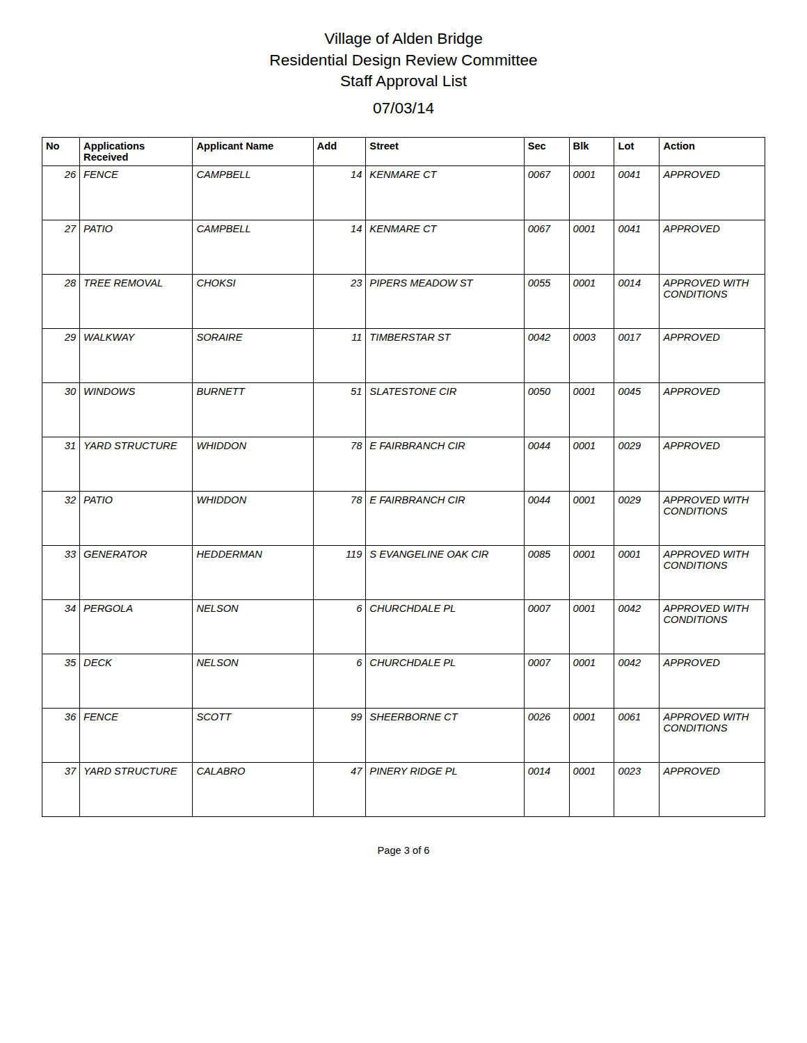Village of Alden Bridge
Residential Design Review Committee
Staff Approval List
07/03/14
| No | Applications Received | Applicant Name | Add | Street | Sec | Blk | Lot | Action |
| --- | --- | --- | --- | --- | --- | --- | --- | --- |
| 26 | FENCE | CAMPBELL | 14 | KENMARE CT | 0067 | 0001 | 0041 | APPROVED |
| 27 | PATIO | CAMPBELL | 14 | KENMARE CT | 0067 | 0001 | 0041 | APPROVED |
| 28 | TREE REMOVAL | CHOKSI | 23 | PIPERS MEADOW ST | 0055 | 0001 | 0014 | APPROVED WITH CONDITIONS |
| 29 | WALKWAY | SORAIRE | 11 | TIMBERSTAR ST | 0042 | 0003 | 0017 | APPROVED |
| 30 | WINDOWS | BURNETT | 51 | SLATESTONE CIR | 0050 | 0001 | 0045 | APPROVED |
| 31 | YARD STRUCTURE | WHIDDON | 78 | E FAIRBRANCH CIR | 0044 | 0001 | 0029 | APPROVED |
| 32 | PATIO | WHIDDON | 78 | E FAIRBRANCH CIR | 0044 | 0001 | 0029 | APPROVED WITH CONDITIONS |
| 33 | GENERATOR | HEDDERMAN | 119 | S EVANGELINE OAK CIR | 0085 | 0001 | 0001 | APPROVED WITH CONDITIONS |
| 34 | PERGOLA | NELSON | 6 | CHURCHDALE PL | 0007 | 0001 | 0042 | APPROVED WITH CONDITIONS |
| 35 | DECK | NELSON | 6 | CHURCHDALE PL | 0007 | 0001 | 0042 | APPROVED |
| 36 | FENCE | SCOTT | 99 | SHEERBORNE CT | 0026 | 0001 | 0061 | APPROVED WITH CONDITIONS |
| 37 | YARD STRUCTURE | CALABRO | 47 | PINERY RIDGE PL | 0014 | 0001 | 0023 | APPROVED |
Page 3 of 6